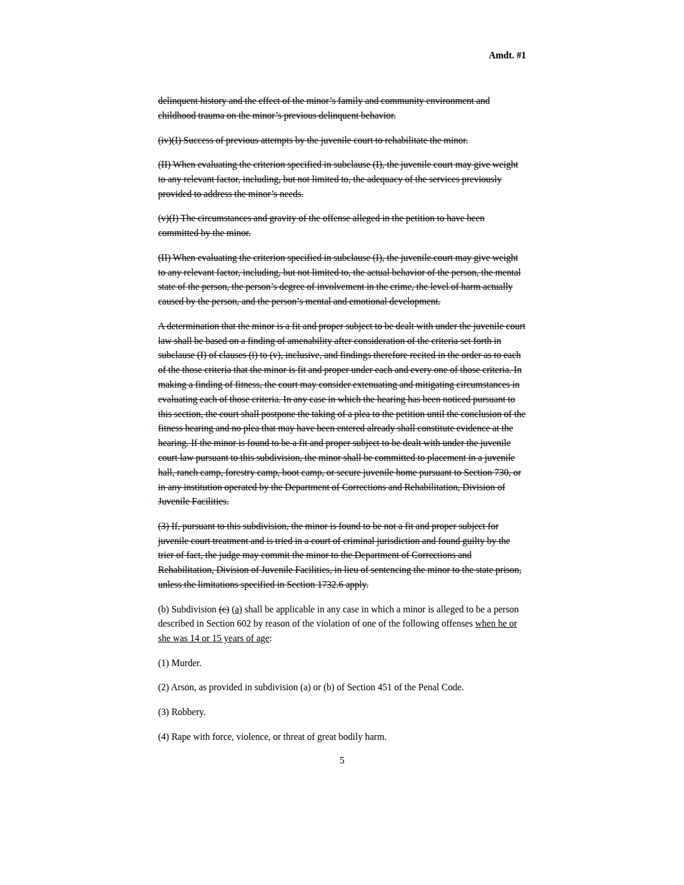Amdt. #1
delinquent history and the effect of the minor’s family and community environment and childhood trauma on the minor’s previous delinquent behavior.
(iv)(I) Success of previous attempts by the juvenile court to rehabilitate the minor.
(II) When evaluating the criterion specified in subclause (I), the juvenile court may give weight to any relevant factor, including, but not limited to, the adequacy of the services previously provided to address the minor’s needs.
(v)(I) The circumstances and gravity of the offense alleged in the petition to have been committed by the minor.
(II) When evaluating the criterion specified in subclause (I), the juvenile court may give weight to any relevant factor, including, but not limited to, the actual behavior of the person, the mental state of the person, the person’s degree of involvement in the crime, the level of harm actually caused by the person, and the person’s mental and emotional development.
A determination that the minor is a fit and proper subject to be dealt with under the juvenile court law shall be based on a finding of amenability after consideration of the criteria set forth in subclause (I) of clauses (i) to (v), inclusive, and findings therefore recited in the order as to each of the those criteria that the minor is fit and proper under each and every one of those criteria. In making a finding of fitness, the court may consider extenuating and mitigating circumstances in evaluating each of those criteria. In any case in which the hearing has been noticed pursuant to this section, the court shall postpone the taking of a plea to the petition until the conclusion of the fitness hearing and no plea that may have been entered already shall constitute evidence at the hearing. If the minor is found to be a fit and proper subject to be dealt with under the juvenile court law pursuant to this subdivision, the minor shall be committed to placement in a juvenile hall, ranch camp, forestry camp, boot camp, or secure juvenile home pursuant to Section 730, or in any institution operated by the Department of Corrections and Rehabilitation, Division of Juvenile Facilities.
(3) If, pursuant to this subdivision, the minor is found to be not a fit and proper subject for juvenile court treatment and is tried in a court of criminal jurisdiction and found guilty by the trier of fact, the judge may commit the minor to the Department of Corrections and Rehabilitation, Division of Juvenile Facilities, in lieu of sentencing the minor to the state prison, unless the limitations specified in Section 1732.6 apply.
(b) Subdivision (c) (a) shall be applicable in any case in which a minor is alleged to be a person described in Section 602 by reason of the violation of one of the following offenses when he or she was 14 or 15 years of age:
(1) Murder.
(2) Arson, as provided in subdivision (a) or (b) of Section 451 of the Penal Code.
(3) Robbery.
(4) Rape with force, violence, or threat of great bodily harm.
5